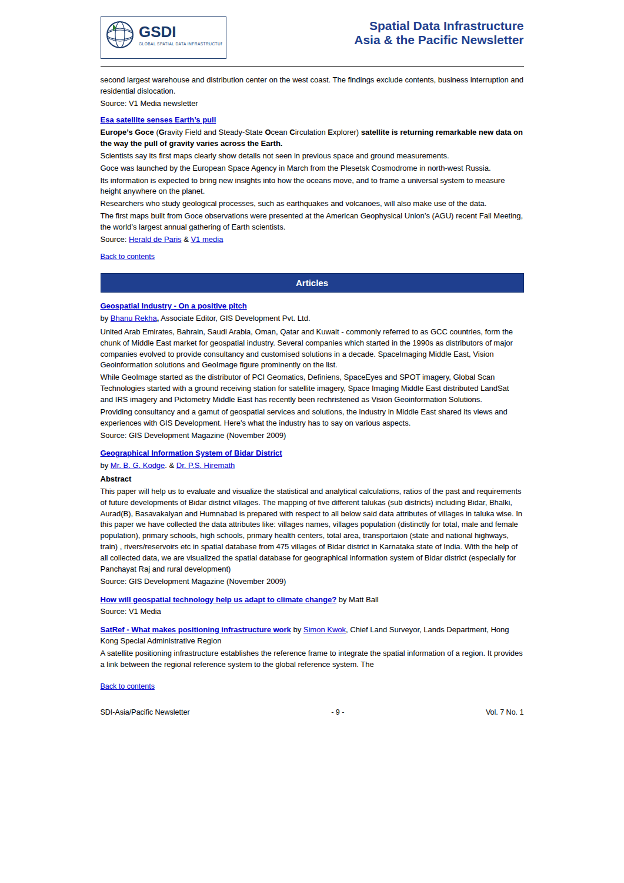GSDI GLOBAL SPATIAL DATA INFRASTRUCTURE
Spatial Data Infrastructure
Asia & the Pacific Newsletter
second largest warehouse and distribution center on the west coast. The findings exclude contents, business interruption and residential dislocation.
Source: V1 Media newsletter
Esa satellite senses Earth’s pull
Europe’s Goce (Gravity Field and Steady-State Ocean Circulation Explorer) satellite is returning remarkable new data on the way the pull of gravity varies across the Earth.
Scientists say its first maps clearly show details not seen in previous space and ground measurements.
Goce was launched by the European Space Agency in March from the Plesetsk Cosmodrome in north-west Russia.
Its information is expected to bring new insights into how the oceans move, and to frame a universal system to measure height anywhere on the planet.
Researchers who study geological processes, such as earthquakes and volcanoes, will also make use of the data.
The first maps built from Goce observations were presented at the American Geophysical Union’s (AGU) recent Fall Meeting, the world’s largest annual gathering of Earth scientists.
Source: Herald de Paris & V1 media
Back to contents
Articles
Geospatial Industry - On a positive pitch
by Bhanu Rekha, Associate Editor, GIS Development Pvt. Ltd.
United Arab Emirates, Bahrain, Saudi Arabia, Oman, Qatar and Kuwait - commonly referred to as GCC countries, form the chunk of Middle East market for geospatial industry. Several companies which started in the 1990s as distributors of major companies evolved to provide consultancy and customised solutions in a decade. SpaceImaging Middle East, Vision Geoinformation solutions and GeoImage figure prominently on the list.
While GeoImage started as the distributor of PCI Geomatics, Definiens, SpaceEyes and SPOT imagery, Global Scan Technologies started with a ground receiving station for satellite imagery, Space Imaging Middle East distributed LandSat and IRS imagery and Pictometry Middle East has recently been rechristened as Vision Geoinformation Solutions.
Providing consultancy and a gamut of geospatial services and solutions, the industry in Middle East shared its views and experiences with GIS Development. Here's what the industry has to say on various aspects.
Source: GIS Development Magazine (November 2009)
Geographical Information System of Bidar District
by Mr. B. G. Kodge. & Dr. P.S. Hiremath
Abstract
This paper will help us to evaluate and visualize the statistical and analytical calculations, ratios of the past and requirements of future developments of Bidar district villages. The mapping of five different talukas (sub districts) including Bidar, Bhalki, Aurad(B), Basavakalyan and Humnabad is prepared with respect to all below said data attributes of villages in taluka wise. In this paper we have collected the data attributes like: villages names, villages population (distinctly for total, male and female population), primary schools, high schools, primary health centers, total area, transportaion (state and national highways, train) , rivers/reservoirs etc in spatial database from 475 villages of Bidar district in Karnataka state of India. With the help of all collected data, we are visualized the spatial database for geographical information system of Bidar district (especially for Panchayat Raj and rural development)
Source: GIS Development Magazine (November 2009)
How will geospatial technology help us adapt to climate change? by Matt Ball
Source: V1 Media
SatRef - What makes positioning infrastructure work by Simon Kwok, Chief Land Surveyor, Lands Department, Hong Kong Special Administrative Region
A satellite positioning infrastructure establishes the reference frame to integrate the spatial information of a region. It provides a link between the regional reference system to the global reference system. The
Back to contents
SDI-Asia/Pacific Newsletter
- 9 -
Vol. 7 No. 1